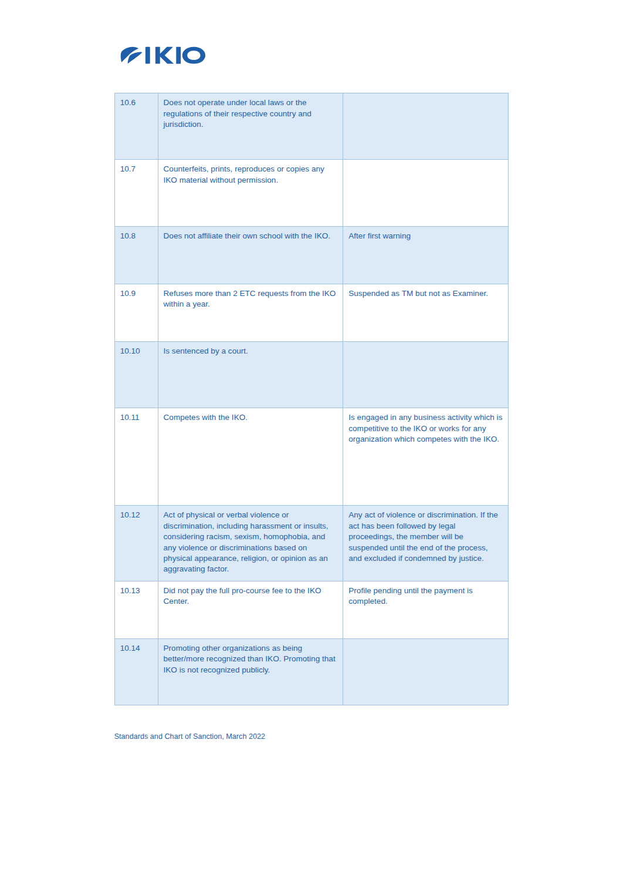| 10.6 | Does not operate under local laws or the regulations of their respective country and jurisdiction. | |
| 10.7 | Counterfeits, prints, reproduces or copies any IKO material without permission. | |
| 10.8 | Does not affiliate their own school with the IKO. | After first warning |
| 10.9 | Refuses more than 2 ETC requests from the IKO within a year. | Suspended as TM but not as Examiner. |
| 10.10 | Is sentenced by a court. | |
| 10.11 | Competes with the IKO. | Is engaged in any business activity which is competitive to the IKO or works for any organization which competes with the IKO. |
| 10.12 | Act of physical or verbal violence or discrimination, including harassment or insults, considering racism, sexism, homophobia, and any violence or discriminations based on physical appearance, religion, or opinion as an aggravating factor. | Any act of violence or discrimination. If the act has been followed by legal proceedings, the member will be suspended until the end of the process, and excluded if condemned by justice. |
| 10.13 | Did not pay the full pro-course fee to the IKO Center. | Profile pending until the payment is completed. |
| 10.14 | Promoting other organizations as being better/more recognized than IKO. Promoting that IKO is not recognized publicly. | |
Standards and Chart of Sanction, March 2022